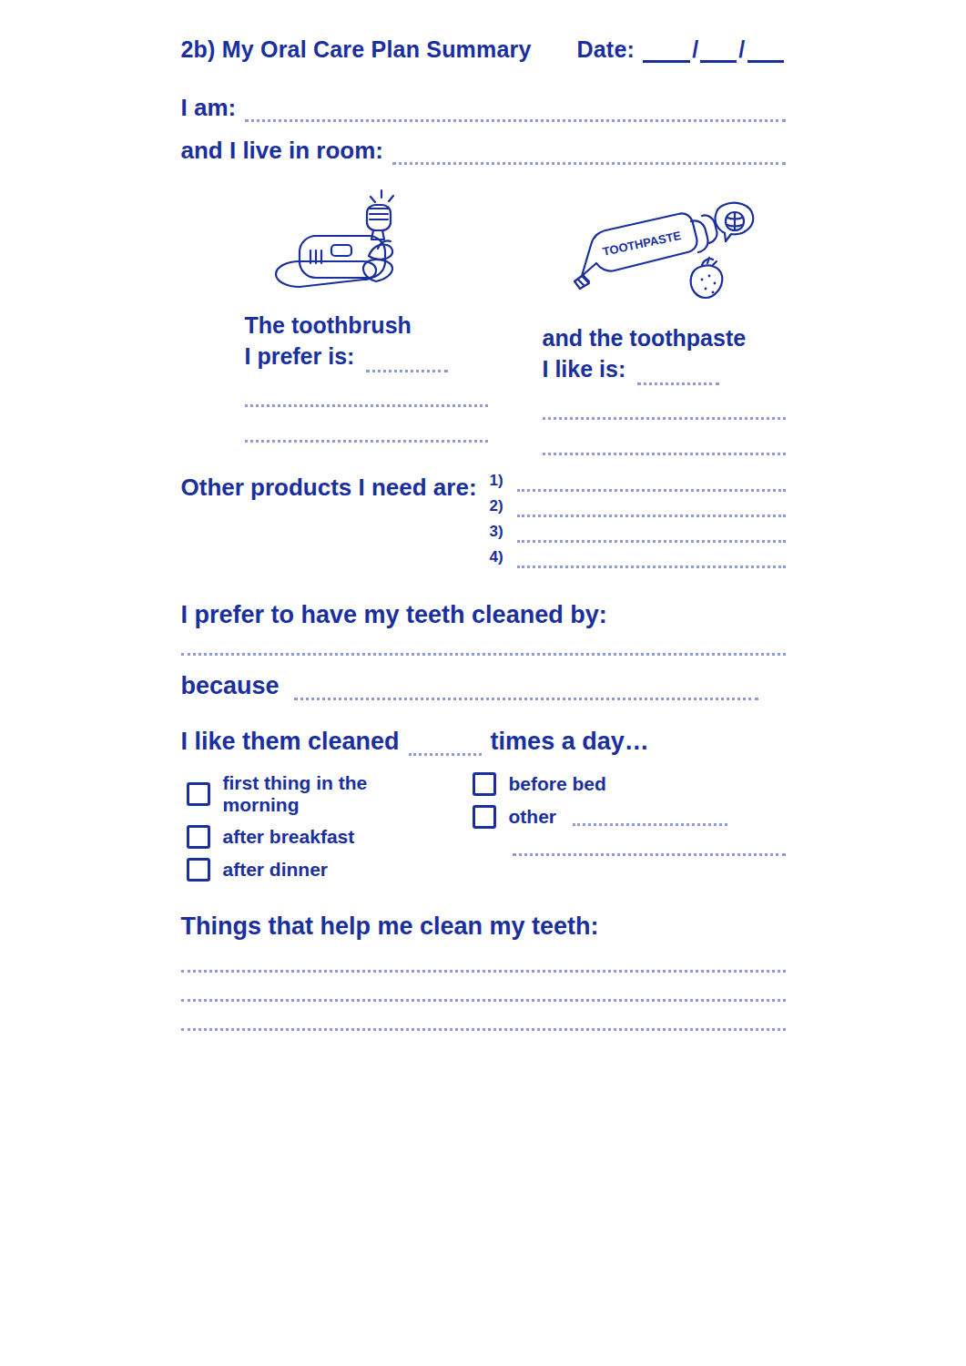2b) My Oral Care Plan Summary
Date: / /
I am:
and I live in room:
TOOTHPASTE
The toothbrush
I prefer is:
and the toothpaste
I like is:
Other products I need are:
1)
2)
3)
4)
I prefer to have my teeth cleaned by:
because
I like them cleaned times a day…
first thing in the morning
after breakfast
after dinner
before bed
other
Things that help me clean my teeth: